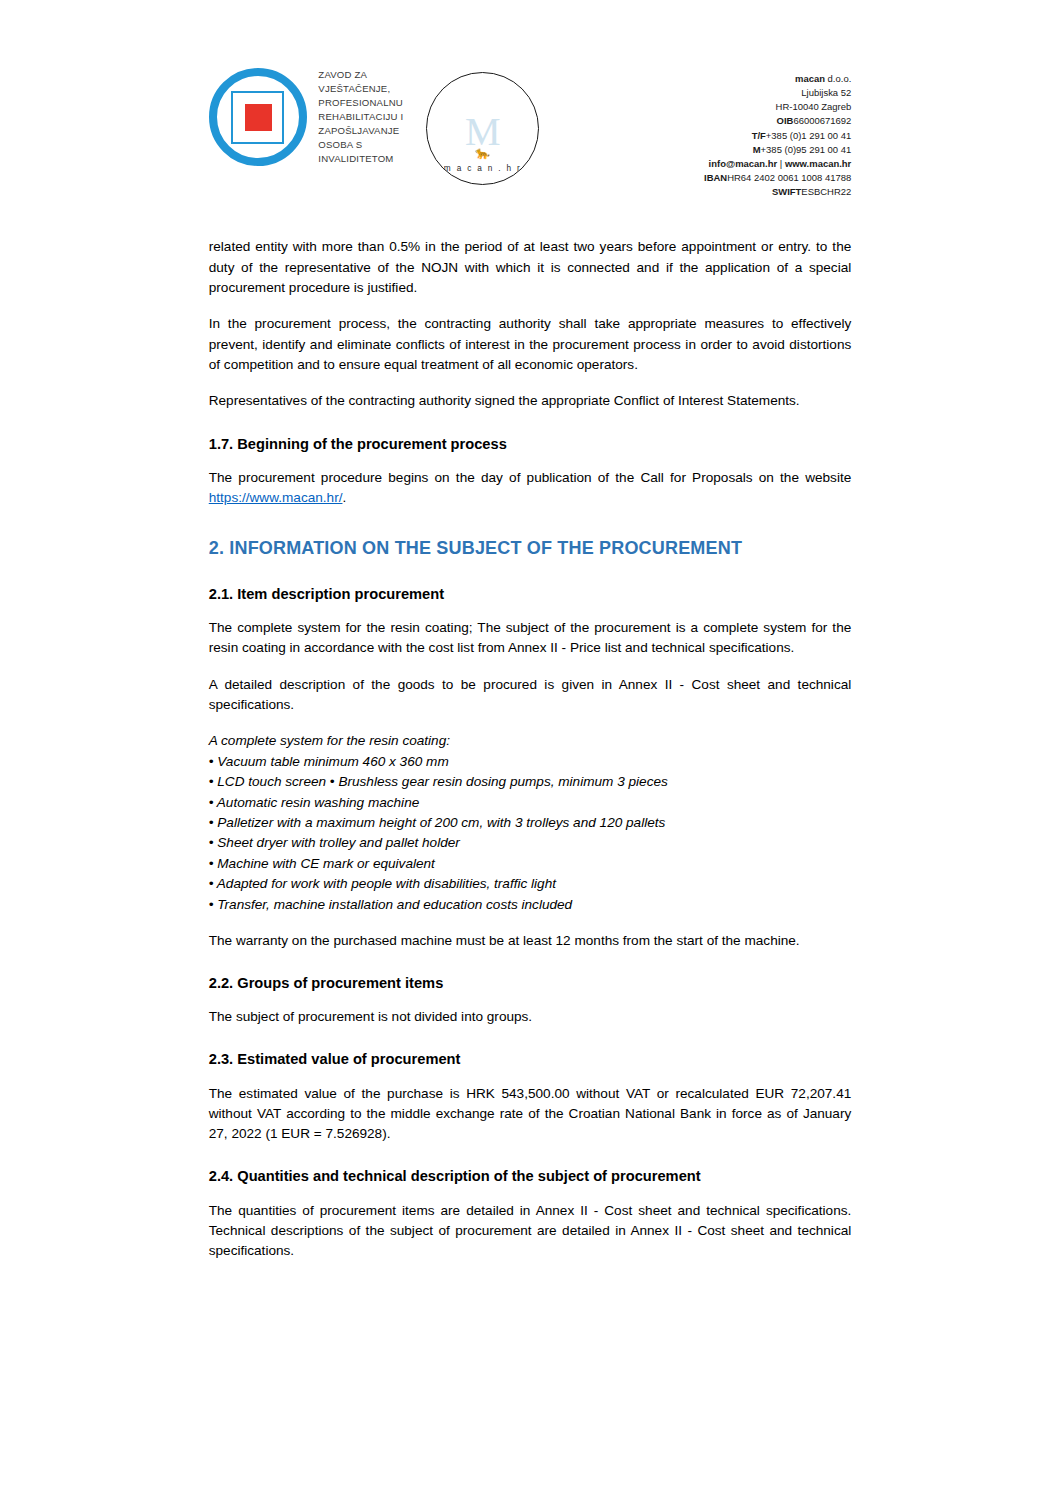Zavod za
vještačenje,
profesionalnu
rehabilitaciju i
zapošljavanje
osoba s
invaliditetom
M
🐆
m a c a n . h r
macan d.o.o.
Ljubijska 52
HR-10040 Zagreb
OIB66000671692
T/F+385 (0)1 291 00 41
M+385 (0)95 291 00 41
info@macan.hr | www.macan.hr
IBANHR64 2402 0061 1008 41788
SWIFTESBCHR22
related entity with more than 0.5% in the period of at least two years before appointment or entry. to the duty of the representative of the NOJN with which it is connected and if the application of a special procurement procedure is justified.
In the procurement process, the contracting authority shall take appropriate measures to effectively prevent, identify and eliminate conflicts of interest in the procurement process in order to avoid distortions of competition and to ensure equal treatment of all economic operators.
Representatives of the contracting authority signed the appropriate Conflict of Interest Statements.
1.7. Beginning of the procurement process
The procurement procedure begins on the day of publication of the Call for Proposals on the website https://www.macan.hr/.
2. INFORMATION ON THE SUBJECT OF THE PROCUREMENT
2.1. Item description procurement
The complete system for the resin coating; The subject of the procurement is a complete system for the resin coating in accordance with the cost list from Annex II - Price list and technical specifications.
A detailed description of the goods to be procured is given in Annex II - Cost sheet and technical specifications.
A complete system for the resin coating:
• Vacuum table minimum 460 x 360 mm
• LCD touch screen • Brushless gear resin dosing pumps, minimum 3 pieces
• Automatic resin washing machine
• Palletizer with a maximum height of 200 cm, with 3 trolleys and 120 pallets
• Sheet dryer with trolley and pallet holder
• Machine with CE mark or equivalent
• Adapted for work with people with disabilities, traffic light
• Transfer, machine installation and education costs included
The warranty on the purchased machine must be at least 12 months from the start of the machine.
2.2. Groups of procurement items
The subject of procurement is not divided into groups.
2.3. Estimated value of procurement
The estimated value of the purchase is HRK 543,500.00 without VAT or recalculated EUR 72,207.41 without VAT according to the middle exchange rate of the Croatian National Bank in force as of January 27, 2022 (1 EUR = 7.526928).
2.4. Quantities and technical description of the subject of procurement
The quantities of procurement items are detailed in Annex II - Cost sheet and technical specifications. Technical descriptions of the subject of procurement are detailed in Annex II - Cost sheet and technical specifications.